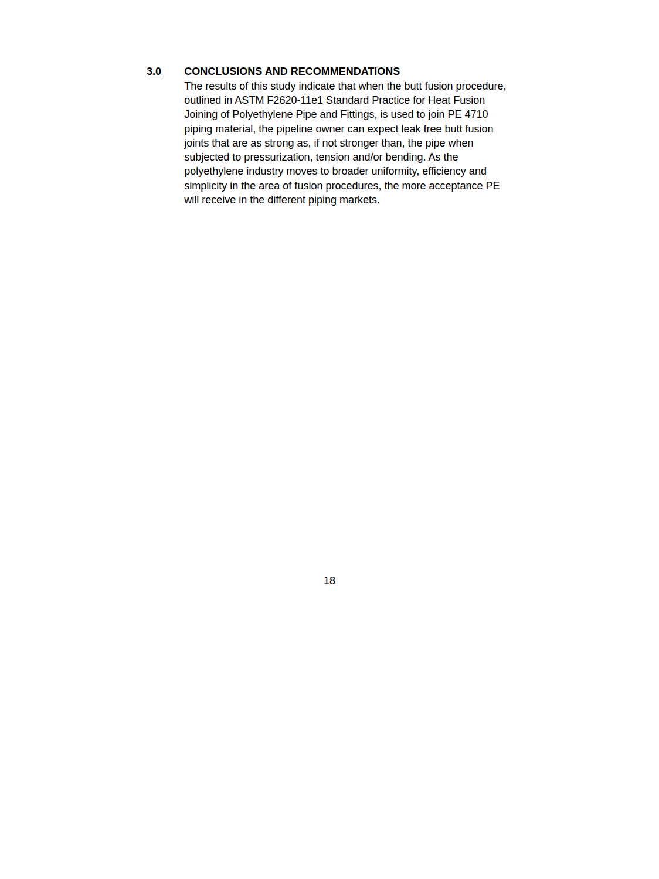3.0
CONCLUSIONS AND RECOMMENDATIONS
The results of this study indicate that when the butt fusion procedure, outlined in ASTM F2620-11e1 Standard Practice for Heat Fusion Joining of Polyethylene Pipe and Fittings, is used to join PE 4710 piping material, the pipeline owner can expect leak free butt fusion joints that are as strong as, if not stronger than, the pipe when subjected to pressurization, tension and/or bending. As the polyethylene industry moves to broader uniformity, efficiency and simplicity in the area of fusion procedures, the more acceptance PE will receive in the different piping markets.
18